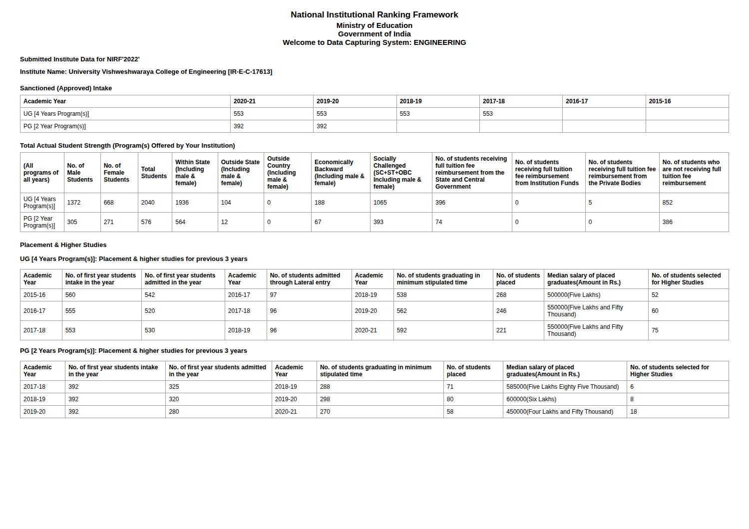National Institutional Ranking Framework
Ministry of Education
Government of India
Welcome to Data Capturing System: ENGINEERING
Submitted Institute Data for NIRF'2022'
Institute Name: University Vishweshwaraya College of Engineering [IR-E-C-17613]
Sanctioned (Approved) Intake
| Academic Year | 2020-21 | 2019-20 | 2018-19 | 2017-18 | 2016-17 | 2015-16 |
| --- | --- | --- | --- | --- | --- | --- |
| UG [4 Years Program(s)] | 553 | 553 | 553 | 553 | | |
| PG [2 Year Program(s)] | 392 | 392 | | | | |
Total Actual Student Strength (Program(s) Offered by Your Institution)
| (All programs of all years) | No. of Male Students | No. of Female Students | Total Students | Within State (Including male & female) | Outside State (Including male & female) | Outside Country (Including male & female) | Economically Backward (Including male & female) | Socially Challenged (SC+ST+OBC Including male & female) | No. of students receiving full tuition fee reimbursement from the State and Central Government | No. of students receiving full tuition fee reimbursement from Institution Funds | No. of students receiving full tuition fee reimbursement from the Private Bodies | No. of students who are not receiving full tuition fee reimbursement |
| --- | --- | --- | --- | --- | --- | --- | --- | --- | --- | --- | --- | --- |
| UG [4 Years Program(s)] | 1372 | 668 | 2040 | 1936 | 104 | 0 | 188 | 1065 | 396 | 0 | 5 | 852 |
| PG [2 Year Program(s)] | 305 | 271 | 576 | 564 | 12 | 0 | 67 | 393 | 74 | 0 | 0 | 386 |
Placement & Higher Studies
UG [4 Years Program(s)]: Placement & higher studies for previous 3 years
| Academic Year | No. of first year students intake in the year | No. of first year students admitted in the year | Academic Year | No. of students admitted through Lateral entry | Academic Year | No. of students graduating in minimum stipulated time | No. of students placed | Median salary of placed graduates(Amount in Rs.) | No. of students selected for Higher Studies |
| --- | --- | --- | --- | --- | --- | --- | --- | --- | --- |
| 2015-16 | 560 | 542 | 2016-17 | 97 | 2018-19 | 538 | 268 | 500000(Five Lakhs) | 52 |
| 2016-17 | 555 | 520 | 2017-18 | 96 | 2019-20 | 562 | 246 | 550000(Five Lakhs and Fifty Thousand) | 60 |
| 2017-18 | 553 | 530 | 2018-19 | 96 | 2020-21 | 592 | 221 | 550000(Five Lakhs and Fifty Thousand) | 75 |
PG [2 Years Program(s)]: Placement & higher studies for previous 3 years
| Academic Year | No. of first year students intake in the year | No. of first year students admitted in the year | Academic Year | No. of students graduating in minimum stipulated time | No. of students placed | Median salary of placed graduates(Amount in Rs.) | No. of students selected for Higher Studies |
| --- | --- | --- | --- | --- | --- | --- | --- |
| 2017-18 | 392 | 325 | 2018-19 | 288 | 71 | 585000(Five Lakhs Eighty Five Thousand) | 6 |
| 2018-19 | 392 | 320 | 2019-20 | 298 | 80 | 600000(Six Lakhs) | 8 |
| 2019-20 | 392 | 280 | 2020-21 | 270 | 58 | 450000(Four Lakhs and Fifty Thousand) | 18 |